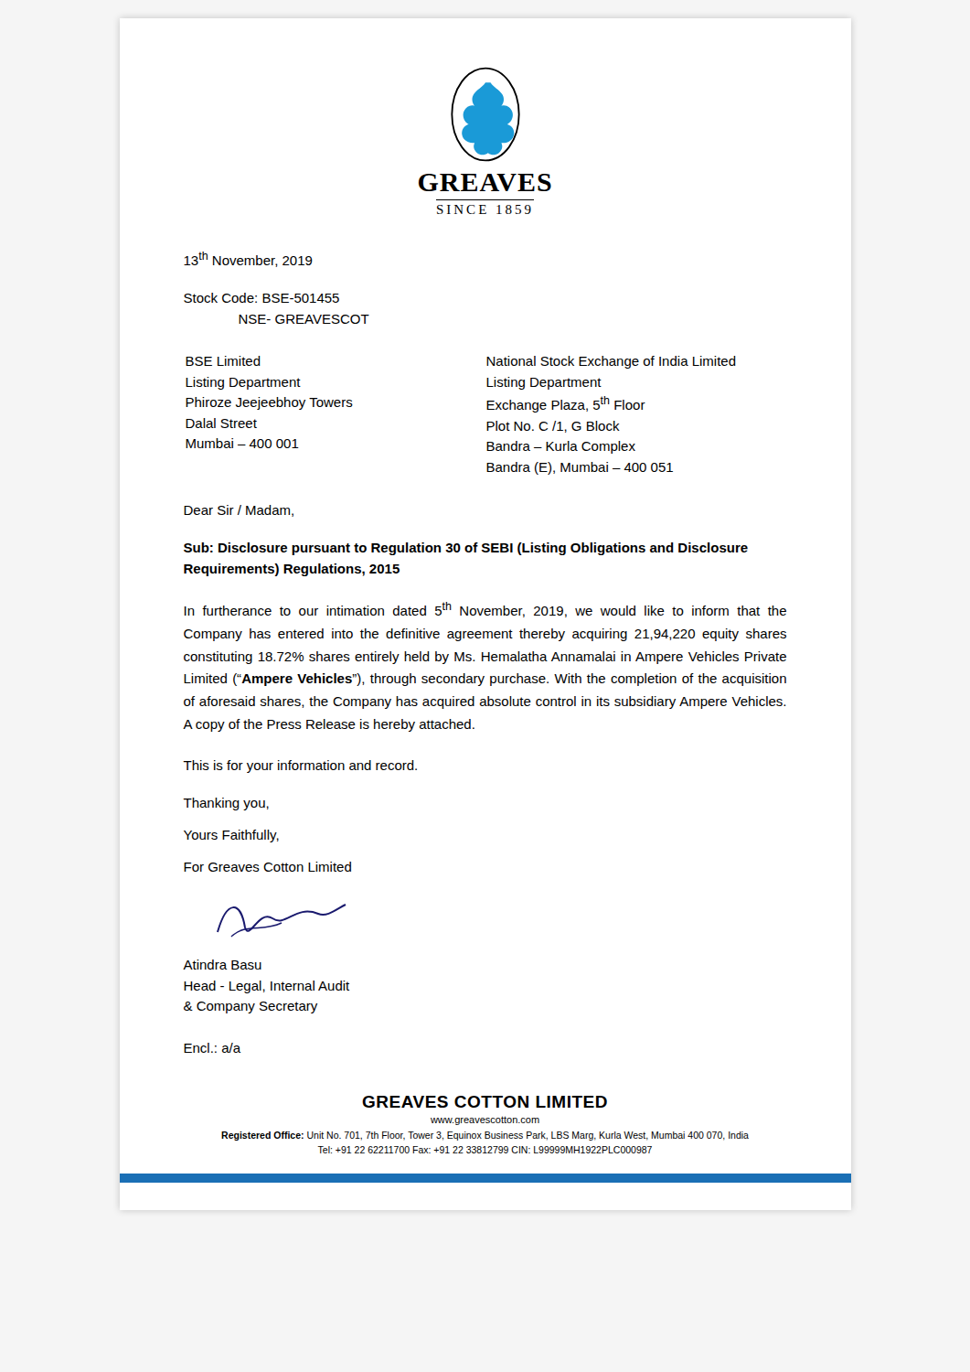GREAVES
SINCE 1859
13th November, 2019
Stock Code: BSE-501455
NSE- GREAVESCOT
| BSE Limited Listing Department Phiroze Jeejeebhoy Towers Dalal Street Mumbai – 400 001 | National Stock Exchange of India Limited Listing Department Exchange Plaza, 5 th Floor Plot No. C /1, G Block Bandra – Kurla Complex Bandra (E), Mumbai – 400 051 |
Dear Sir / Madam,
Sub: Disclosure pursuant to Regulation 30 of SEBI (Listing Obligations and Disclosure Requirements) Regulations, 2015
In furtherance to our intimation dated 5th November, 2019, we would like to inform that the Company has entered into the definitive agreement thereby acquiring 21,94,220 equity shares constituting 18.72% shares entirely held by Ms. Hemalatha Annamalai in Ampere Vehicles Private Limited (“Ampere Vehicles”), through secondary purchase. With the completion of the acquisition of aforesaid shares, the Company has acquired absolute control in its subsidiary Ampere Vehicles. A copy of the Press Release is hereby attached.
This is for your information and record.
Thanking you,
Yours Faithfully,
For Greaves Cotton Limited
    
Atindra Basu
Head - Legal, Internal Audit
& Company Secretary
Encl.: a/a
GREAVES COTTON LIMITED
www.greavescotton.com
Registered Office: Unit No. 701, 7th Floor, Tower 3, Equinox Business Park, LBS Marg, Kurla West, Mumbai 400 070, India
Tel: +91 22 62211700 Fax: +91 22 33812799 CIN: L99999MH1922PLC000987